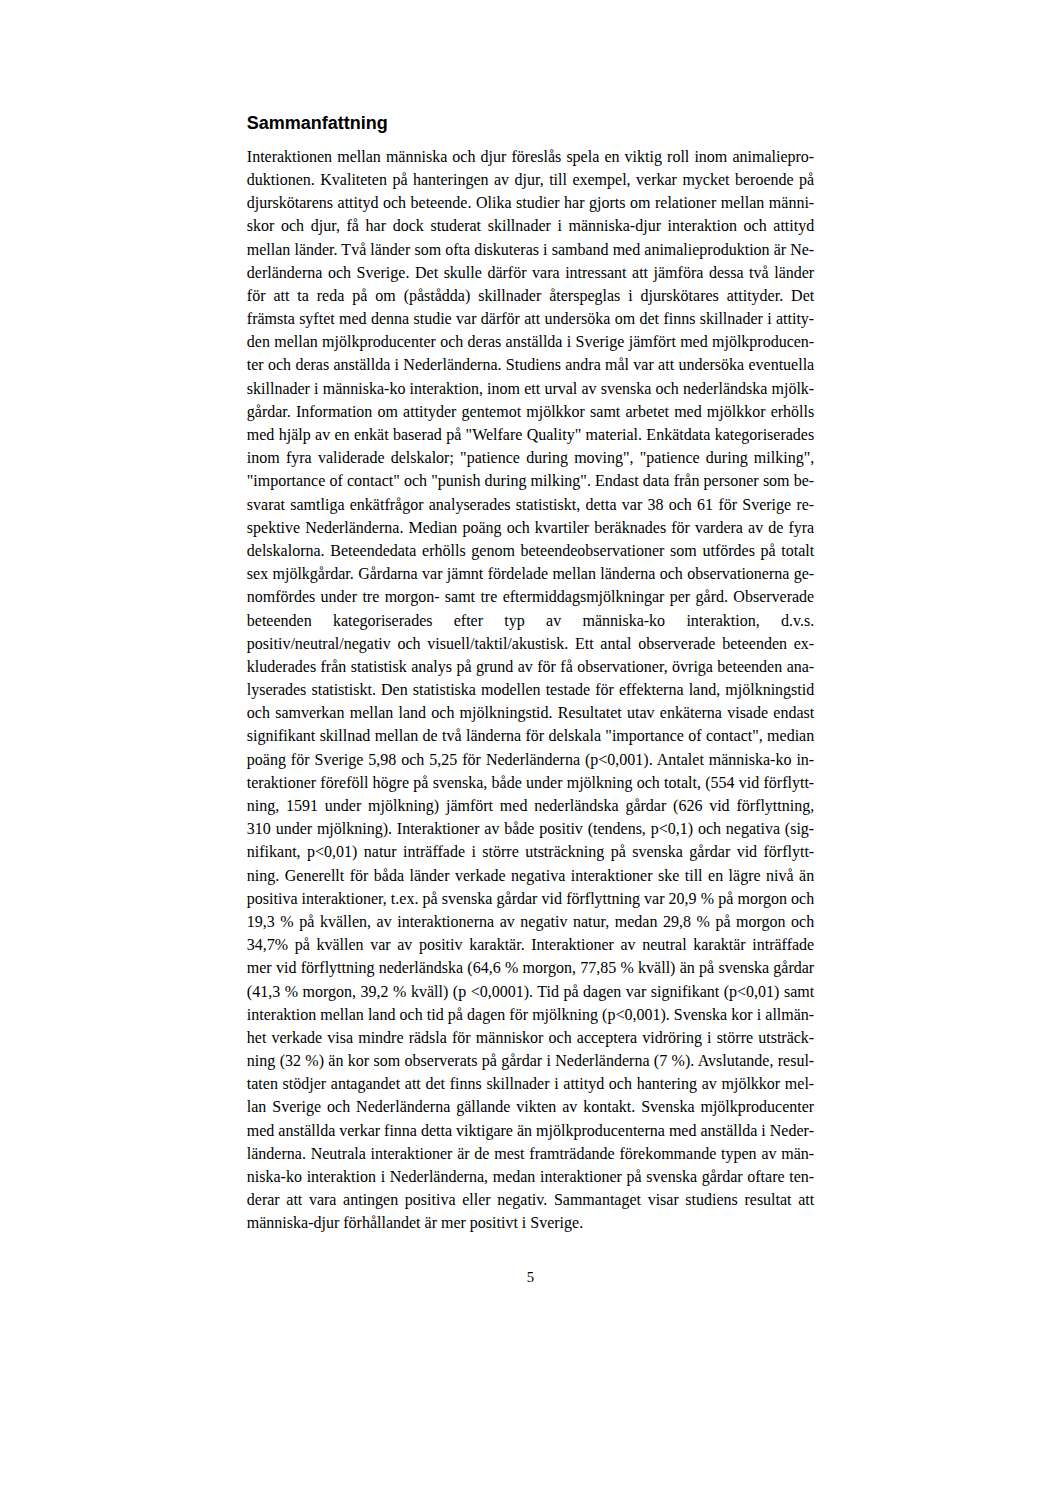Sammanfattning
Interaktionen mellan människa och djur föreslås spela en viktig roll inom animalieproduktionen. Kvaliteten på hanteringen av djur, till exempel, verkar mycket beroende på djurskötarens attityd och beteende. Olika studier har gjorts om relationer mellan människor och djur, få har dock studerat skillnader i människa-djur interaktion och attityd mellan länder. Två länder som ofta diskuteras i samband med animalieproduktion är Nederländerna och Sverige. Det skulle därför vara intressant att jämföra dessa två länder för att ta reda på om (påstådda) skillnader återspeglas i djurskötares attityder. Det främsta syftet med denna studie var därför att undersöka om det finns skillnader i attityden mellan mjölkproducenter och deras anställda i Sverige jämfört med mjölkproducenter och deras anställda i Nederländerna. Studiens andra mål var att undersöka eventuella skillnader i människa-ko interaktion, inom ett urval av svenska och nederländska mjölkgårdar. Information om attityder gentemot mjölkkor samt arbetet med mjölkkor erhölls med hjälp av en enkät baserad på "Welfare Quality" material. Enkätdata kategoriserades inom fyra validerade delskalor; "patience during moving", "patience during milking", "importance of contact" och "punish during milking". Endast data från personer som besvarat samtliga enkätfrågor analyserades statistiskt, detta var 38 och 61 för Sverige respektive Nederländerna. Median poäng och kvartiler beräknades för vardera av de fyra delskalorna. Beteendedata erhölls genom beteendeobservationer som utfördes på totalt sex mjölkgårdar. Gårdarna var jämnt fördelade mellan länderna och observationerna genomfördes under tre morgon- samt tre eftermiddagsmjölkningar per gård. Observerade beteenden kategoriserades efter typ av människa-ko interaktion, d.v.s. positiv/neutral/negativ och visuell/taktil/akustisk. Ett antal observerade beteenden exkluderades från statistisk analys på grund av för få observationer, övriga beteenden analyserades statistiskt. Den statistiska modellen testade för effekterna land, mjölkningstid och samverkan mellan land och mjölkningstid. Resultatet utav enkäterna visade endast signifikant skillnad mellan de två länderna för delskala "importance of contact", median poäng för Sverige 5,98 och 5,25 för Nederländerna (p<0,001). Antalet människa-ko interaktioner föreföll högre på svenska, både under mjölkning och totalt, (554 vid förflyttning, 1591 under mjölkning) jämfört med nederländska gårdar (626 vid förflyttning, 310 under mjölkning). Interaktioner av både positiv (tendens, p<0,1) och negativa (signifikant, p<0,01) natur inträffade i större utsträckning på svenska gårdar vid förflyttning. Generellt för båda länder verkade negativa interaktioner ske till en lägre nivå än positiva interaktioner, t.ex. på svenska gårdar vid förflyttning var 20,9 % på morgon och 19,3 % på kvällen, av interaktionerna av negativ natur, medan 29,8 % på morgon och 34,7% på kvällen var av positiv karaktär. Interaktioner av neutral karaktär inträffade mer vid förflyttning nederländska (64,6 % morgon, 77,85 % kväll) än på svenska gårdar (41,3 % morgon, 39,2 % kväll) (p <0,0001). Tid på dagen var signifikant (p<0,01) samt interaktion mellan land och tid på dagen för mjölkning (p<0,001). Svenska kor i allmänhet verkade visa mindre rädsla för människor och acceptera vidröring i större utsträckning (32 %) än kor som observerats på gårdar i Nederländerna (7 %). Avslutande, resultaten stödjer antagandet att det finns skillnader i attityd och hantering av mjölkkor mellan Sverige och Nederländerna gällande vikten av kontakt. Svenska mjölkproducenter med anställda verkar finna detta viktigare än mjölkproducenterna med anställda i Nederländerna. Neutrala interaktioner är de mest framträdande förekommande typen av människa-ko interaktion i Nederländerna, medan interaktioner på svenska gårdar oftare tenderar att vara antingen positiva eller negativ. Sammantaget visar studiens resultat att människa-djur förhållandet är mer positivt i Sverige.
5